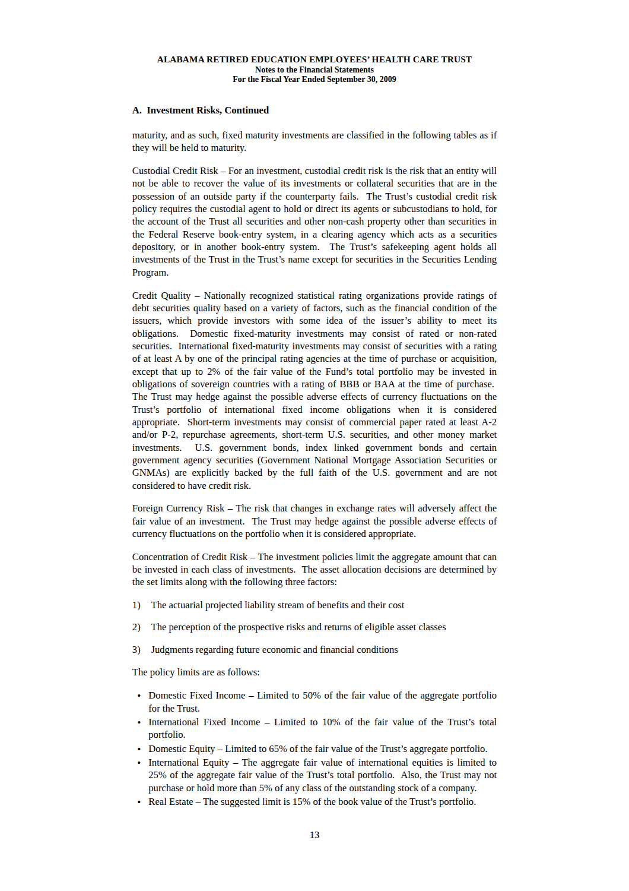ALABAMA RETIRED EDUCATION EMPLOYEES’ HEALTH CARE TRUST
Notes to the Financial Statements
For the Fiscal Year Ended September 30, 2009
A. Investment Risks, Continued
maturity, and as such, fixed maturity investments are classified in the following tables as if they will be held to maturity.
Custodial Credit Risk – For an investment, custodial credit risk is the risk that an entity will not be able to recover the value of its investments or collateral securities that are in the possession of an outside party if the counterparty fails. The Trust’s custodial credit risk policy requires the custodial agent to hold or direct its agents or subcustodians to hold, for the account of the Trust all securities and other non-cash property other than securities in the Federal Reserve book-entry system, in a clearing agency which acts as a securities depository, or in another book-entry system. The Trust’s safekeeping agent holds all investments of the Trust in the Trust’s name except for securities in the Securities Lending Program.
Credit Quality – Nationally recognized statistical rating organizations provide ratings of debt securities quality based on a variety of factors, such as the financial condition of the issuers, which provide investors with some idea of the issuer’s ability to meet its obligations. Domestic fixed-maturity investments may consist of rated or non-rated securities. International fixed-maturity investments may consist of securities with a rating of at least A by one of the principal rating agencies at the time of purchase or acquisition, except that up to 2% of the fair value of the Fund’s total portfolio may be invested in obligations of sovereign countries with a rating of BBB or BAA at the time of purchase. The Trust may hedge against the possible adverse effects of currency fluctuations on the Trust’s portfolio of international fixed income obligations when it is considered appropriate. Short-term investments may consist of commercial paper rated at least A-2 and/or P-2, repurchase agreements, short-term U.S. securities, and other money market investments. U.S. government bonds, index linked government bonds and certain government agency securities (Government National Mortgage Association Securities or GNMAs) are explicitly backed by the full faith of the U.S. government and are not considered to have credit risk.
Foreign Currency Risk – The risk that changes in exchange rates will adversely affect the fair value of an investment. The Trust may hedge against the possible adverse effects of currency fluctuations on the portfolio when it is considered appropriate.
Concentration of Credit Risk – The investment policies limit the aggregate amount that can be invested in each class of investments. The asset allocation decisions are determined by the set limits along with the following three factors:
The actuarial projected liability stream of benefits and their cost
The perception of the prospective risks and returns of eligible asset classes
Judgments regarding future economic and financial conditions
The policy limits are as follows:
Domestic Fixed Income – Limited to 50% of the fair value of the aggregate portfolio for the Trust.
International Fixed Income – Limited to 10% of the fair value of the Trust’s total portfolio.
Domestic Equity – Limited to 65% of the fair value of the Trust’s aggregate portfolio.
International Equity – The aggregate fair value of international equities is limited to 25% of the aggregate fair value of the Trust’s total portfolio. Also, the Trust may not purchase or hold more than 5% of any class of the outstanding stock of a company.
Real Estate – The suggested limit is 15% of the book value of the Trust’s portfolio.
13